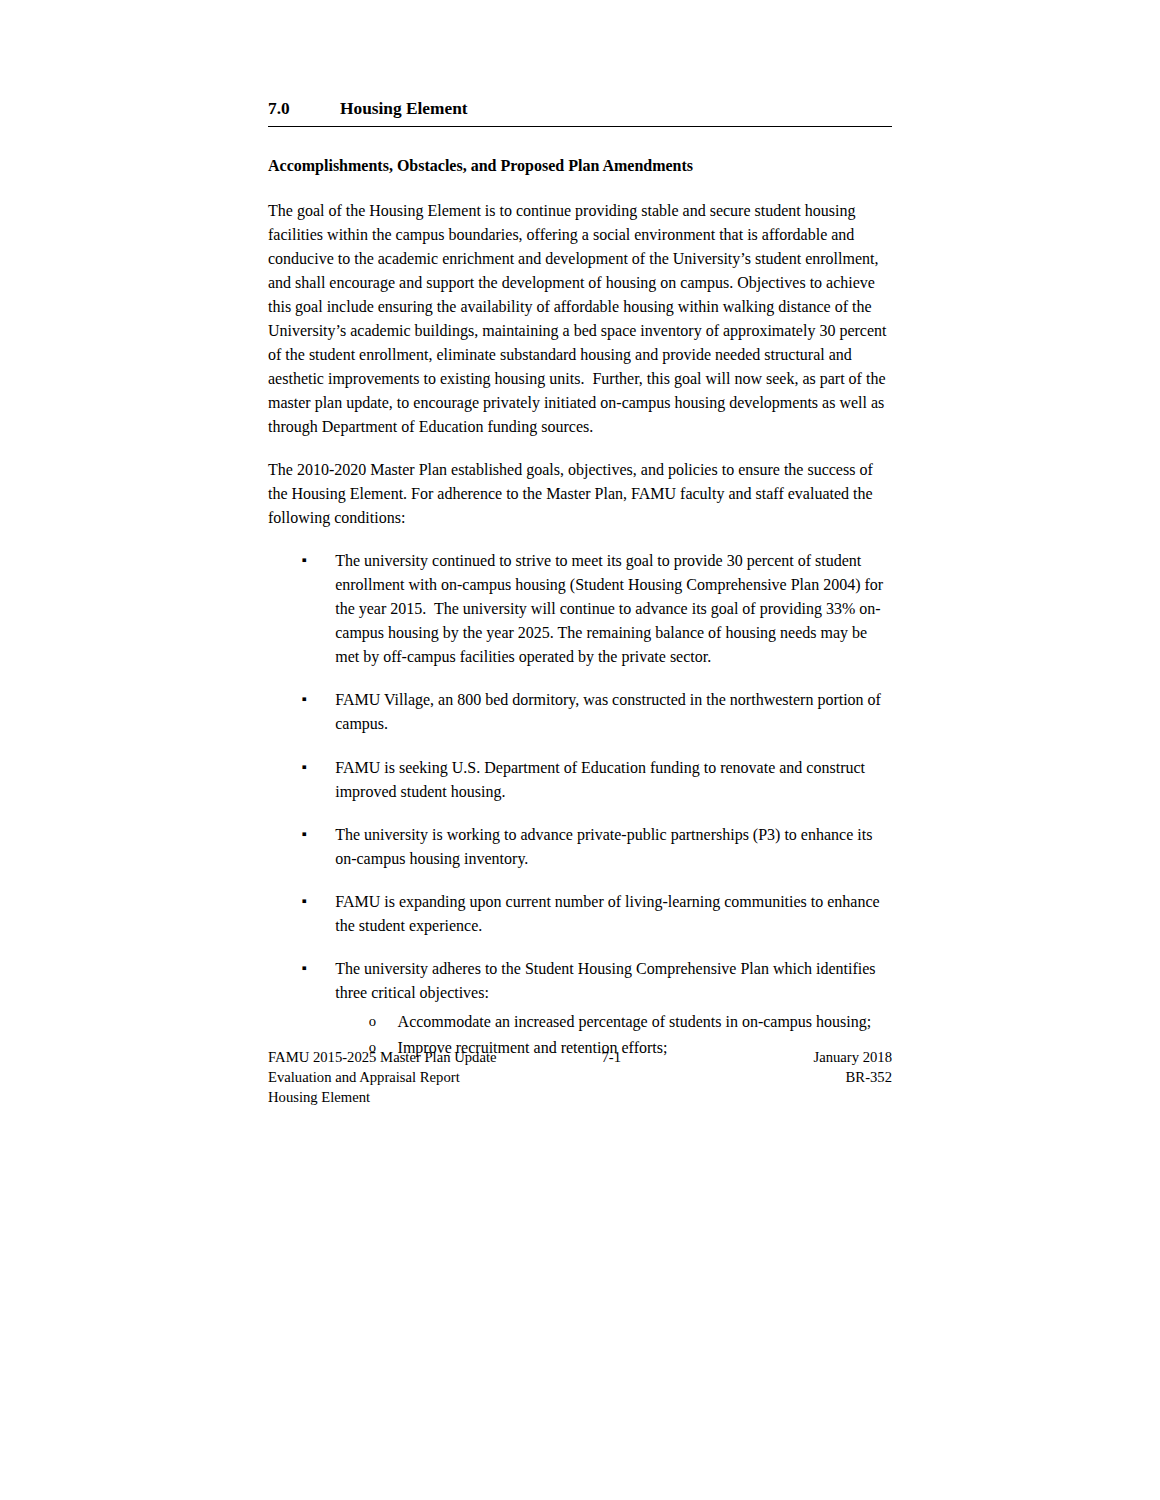7.0 Housing Element
Accomplishments, Obstacles, and Proposed Plan Amendments
The goal of the Housing Element is to continue providing stable and secure student housing facilities within the campus boundaries, offering a social environment that is affordable and conducive to the academic enrichment and development of the University’s student enrollment, and shall encourage and support the development of housing on campus. Objectives to achieve this goal include ensuring the availability of affordable housing within walking distance of the University’s academic buildings, maintaining a bed space inventory of approximately 30 percent of the student enrollment, eliminate substandard housing and provide needed structural and aesthetic improvements to existing housing units. Further, this goal will now seek, as part of the master plan update, to encourage privately initiated on-campus housing developments as well as through Department of Education funding sources.
The 2010-2020 Master Plan established goals, objectives, and policies to ensure the success of the Housing Element. For adherence to the Master Plan, FAMU faculty and staff evaluated the following conditions:
The university continued to strive to meet its goal to provide 30 percent of student enrollment with on-campus housing (Student Housing Comprehensive Plan 2004) for the year 2015. The university will continue to advance its goal of providing 33% on-campus housing by the year 2025. The remaining balance of housing needs may be met by off-campus facilities operated by the private sector.
FAMU Village, an 800 bed dormitory, was constructed in the northwestern portion of campus.
FAMU is seeking U.S. Department of Education funding to renovate and construct improved student housing.
The university is working to advance private-public partnerships (P3) to enhance its on-campus housing inventory.
FAMU is expanding upon current number of living-learning communities to enhance the student experience.
The university adheres to the Student Housing Comprehensive Plan which identifies three critical objectives:
Accommodate an increased percentage of students in on-campus housing;
Improve recruitment and retention efforts;
| FAMU 2015-2025 Master Plan Update | 7-1 | January 2018 |
| Evaluation and Appraisal Report | | BR-352 |
| Housing Element | | |